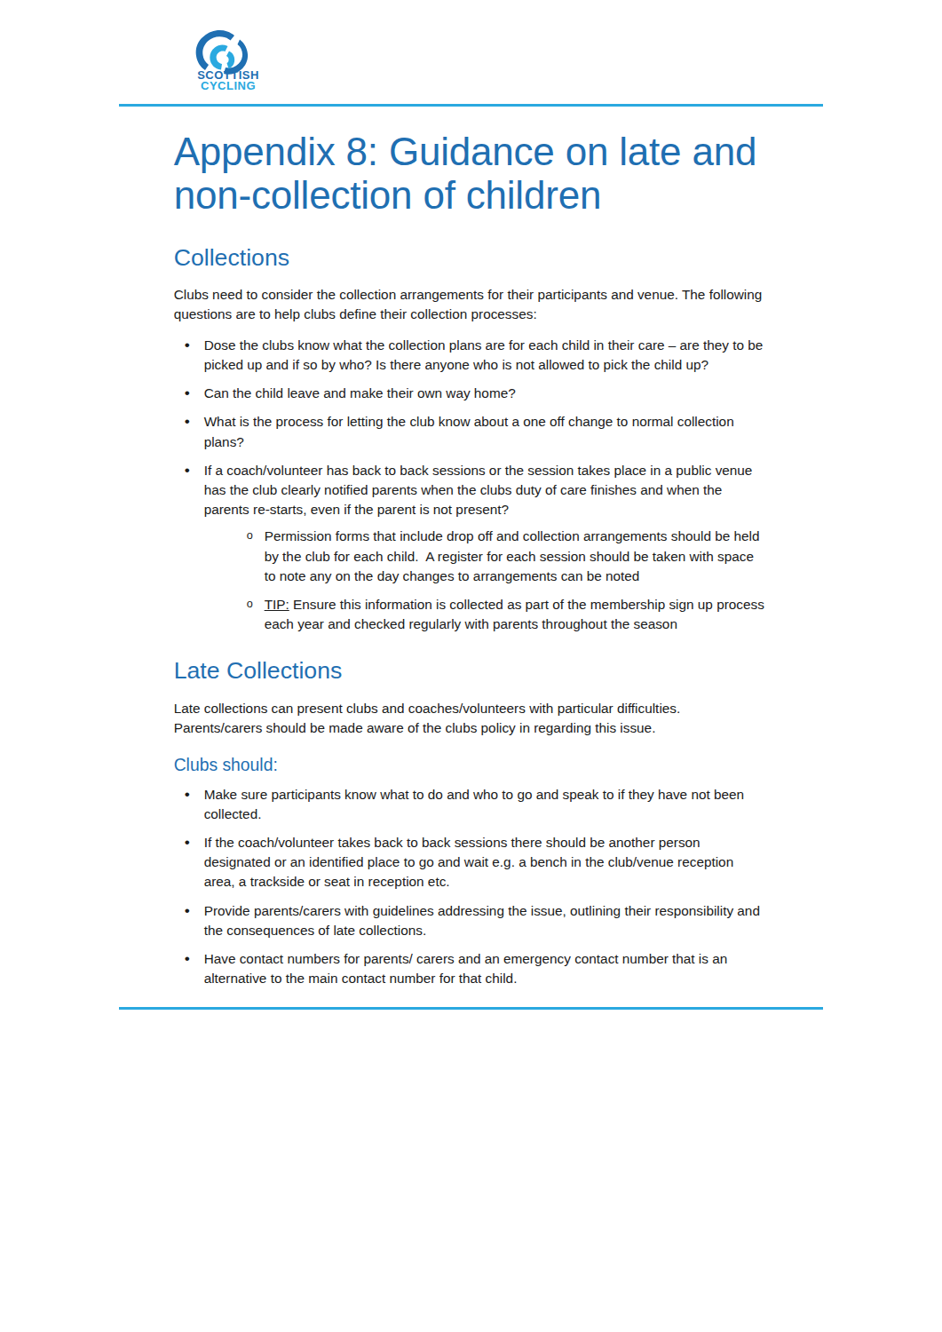SCOTTISH CYCLING
Appendix 8: Guidance on late and non-collection of children
Collections
Clubs need to consider the collection arrangements for their participants and venue. The following questions are to help clubs define their collection processes:
Dose the clubs know what the collection plans are for each child in their care – are they to be picked up and if so by who? Is there anyone who is not allowed to pick the child up?
Can the child leave and make their own way home?
What is the process for letting the club know about a one off change to normal collection plans?
If a coach/volunteer has back to back sessions or the session takes place in a public venue has the club clearly notified parents when the clubs duty of care finishes and when the parents re-starts, even if the parent is not present?
Permission forms that include drop off and collection arrangements should be held by the club for each child. A register for each session should be taken with space to note any on the day changes to arrangements can be noted
TIP: Ensure this information is collected as part of the membership sign up process each year and checked regularly with parents throughout the season
Late Collections
Late collections can present clubs and coaches/volunteers with particular difficulties. Parents/carers should be made aware of the clubs policy in regarding this issue.
Clubs should:
Make sure participants know what to do and who to go and speak to if they have not been collected.
If the coach/volunteer takes back to back sessions there should be another person designated or an identified place to go and wait e.g. a bench in the club/venue reception area, a trackside or seat in reception etc.
Provide parents/carers with guidelines addressing the issue, outlining their responsibility and the consequences of late collections.
Have contact numbers for parents/ carers and an emergency contact number that is an alternative to the main contact number for that child.